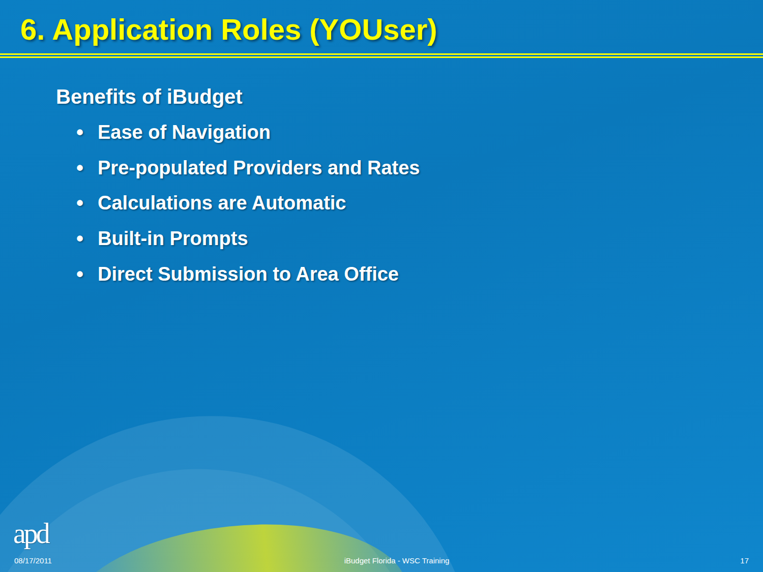6. Application Roles (YOUser)
Benefits of iBudget
Ease of Navigation
Pre-populated Providers and Rates
Calculations are Automatic
Built-in Prompts
Direct Submission to Area Office
apd
08/17/2011 iBudget Florida - WSC Training 17